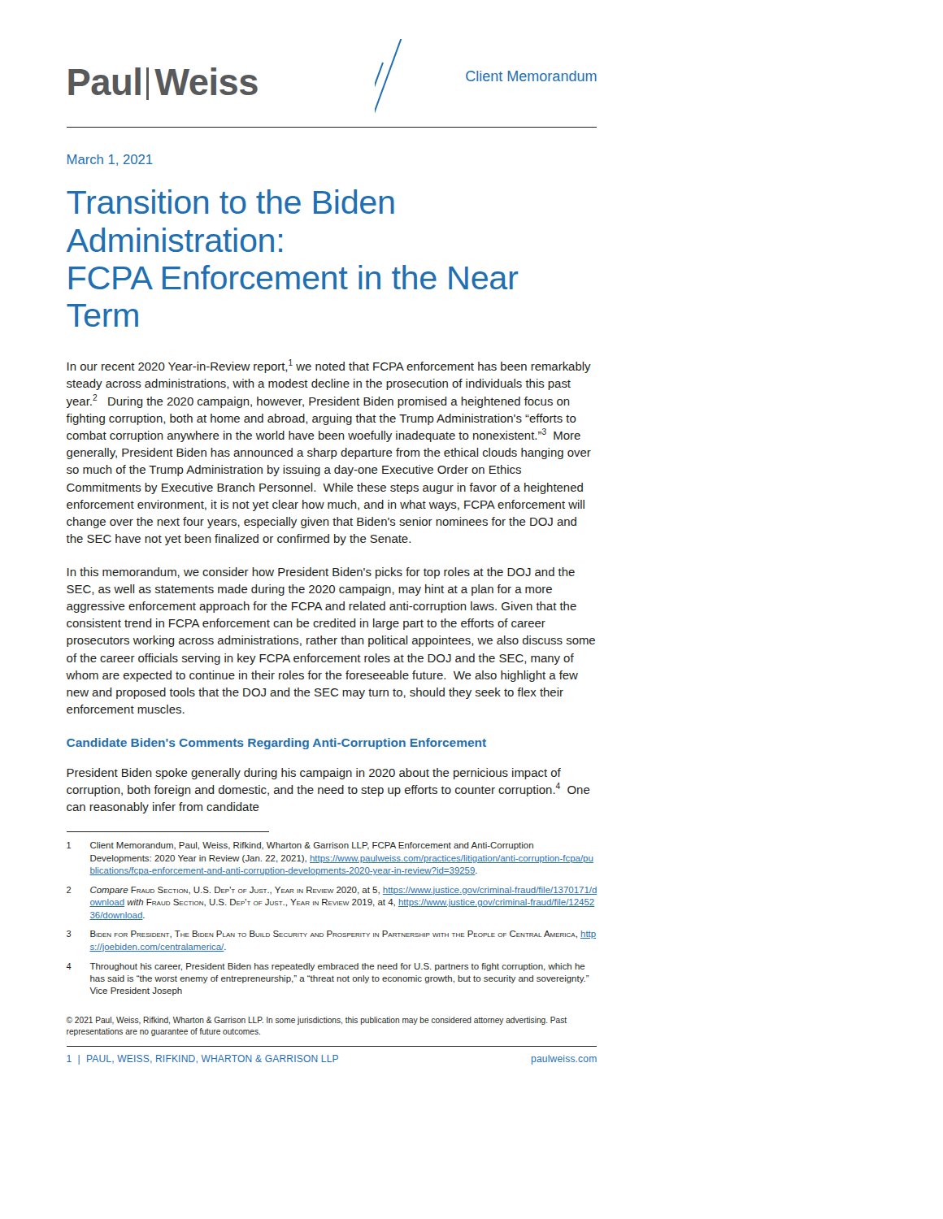Paul Weiss
Client Memorandum
March 1, 2021
Transition to the Biden Administration:
FCPA Enforcement in the Near Term
In our recent 2020 Year-in-Review report,1 we noted that FCPA enforcement has been remarkably steady across administrations, with a modest decline in the prosecution of individuals this past year.2 During the 2020 campaign, however, President Biden promised a heightened focus on fighting corruption, both at home and abroad, arguing that the Trump Administration's “efforts to combat corruption anywhere in the world have been woefully inadequate to nonexistent.”3 More generally, President Biden has announced a sharp departure from the ethical clouds hanging over so much of the Trump Administration by issuing a day-one Executive Order on Ethics Commitments by Executive Branch Personnel. While these steps augur in favor of a heightened enforcement environment, it is not yet clear how much, and in what ways, FCPA enforcement will change over the next four years, especially given that Biden's senior nominees for the DOJ and the SEC have not yet been finalized or confirmed by the Senate.
In this memorandum, we consider how President Biden's picks for top roles at the DOJ and the SEC, as well as statements made during the 2020 campaign, may hint at a plan for a more aggressive enforcement approach for the FCPA and related anti-corruption laws. Given that the consistent trend in FCPA enforcement can be credited in large part to the efforts of career prosecutors working across administrations, rather than political appointees, we also discuss some of the career officials serving in key FCPA enforcement roles at the DOJ and the SEC, many of whom are expected to continue in their roles for the foreseeable future. We also highlight a few new and proposed tools that the DOJ and the SEC may turn to, should they seek to flex their enforcement muscles.
Candidate Biden's Comments Regarding Anti-Corruption Enforcement
President Biden spoke generally during his campaign in 2020 about the pernicious impact of corruption, both foreign and domestic, and the need to step up efforts to counter corruption.4 One can reasonably infer from candidate
1
Client Memorandum, Paul, Weiss, Rifkind, Wharton & Garrison LLP, FCPA Enforcement and Anti-Corruption Developments: 2020 Year in Review (Jan. 22, 2021), https://www.paulweiss.com/practices/litigation/anti-corruption-fcpa/publications/fcpa-enforcement-and-anti-corruption-developments-2020-year-in-review?id=39259.
2
Compare Fraud Section, U.S. Dep't of Just., Year in Review 2020, at 5, https://www.justice.gov/criminal-fraud/file/1370171/download with Fraud Section, U.S. Dep't of Just., Year in Review 2019, at 4, https://www.justice.gov/criminal-fraud/file/1245236/download.
3
Biden for President, The Biden Plan to Build Security and Prosperity in Partnership with the People of Central America, https://joebiden.com/centralamerica/.
4
Throughout his career, President Biden has repeatedly embraced the need for U.S. partners to fight corruption, which he has said is “the worst enemy of entrepreneurship,” a “threat not only to economic growth, but to security and sovereignty.” Vice President Joseph
© 2021 Paul, Weiss, Rifkind, Wharton & Garrison LLP. In some jurisdictions, this publication may be considered attorney advertising. Past representations are no guarantee of future outcomes.
1 | PAUL, WEISS, RIFKIND, WHARTON & GARRISON LLP
paulweiss.com